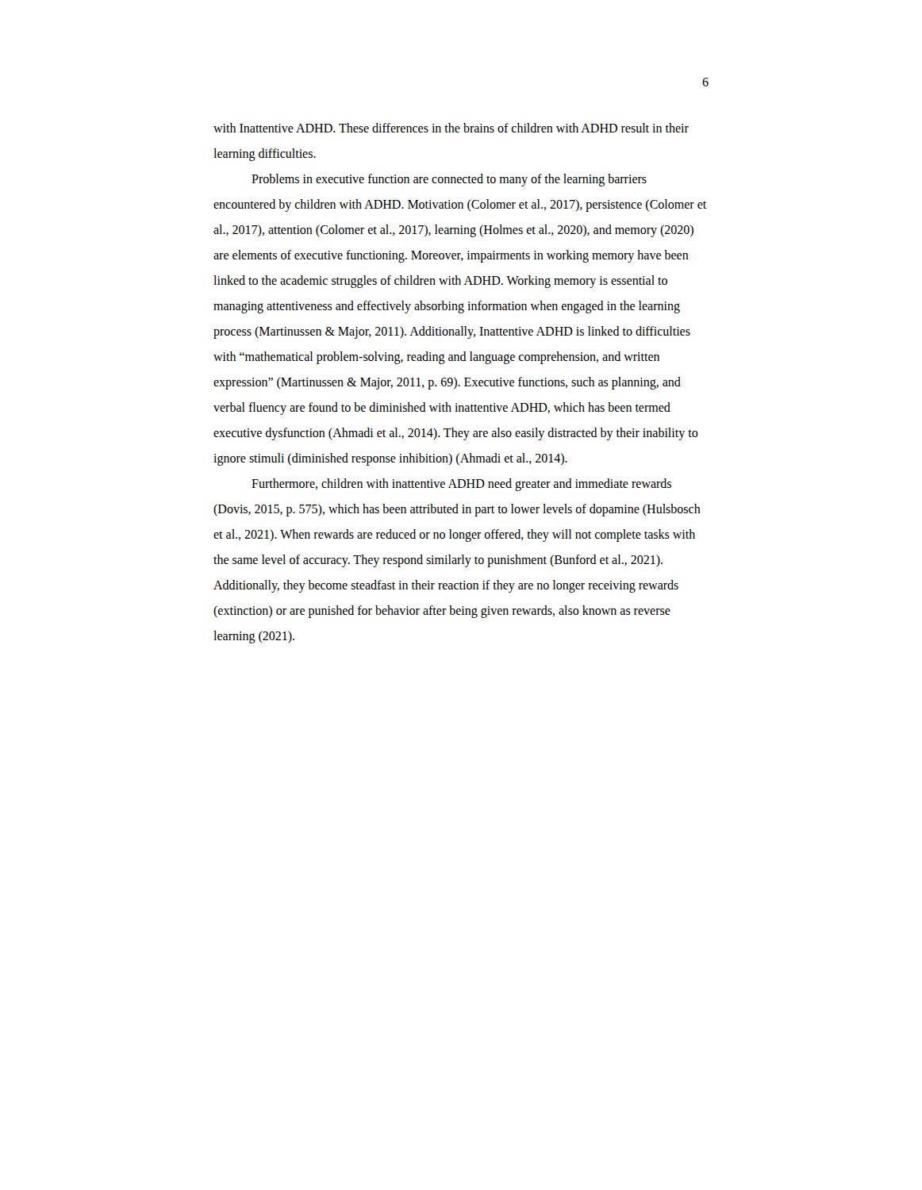6
with Inattentive ADHD. These differences in the brains of children with ADHD result in their learning difficulties.
Problems in executive function are connected to many of the learning barriers encountered by children with ADHD. Motivation (Colomer et al., 2017), persistence (Colomer et al., 2017), attention (Colomer et al., 2017), learning (Holmes et al., 2020), and memory (2020) are elements of executive functioning. Moreover, impairments in working memory have been linked to the academic struggles of children with ADHD. Working memory is essential to managing attentiveness and effectively absorbing information when engaged in the learning process (Martinussen & Major, 2011). Additionally, Inattentive ADHD is linked to difficulties with “mathematical problem-solving, reading and language comprehension, and written expression” (Martinussen & Major, 2011, p. 69). Executive functions, such as planning, and verbal fluency are found to be diminished with inattentive ADHD, which has been termed executive dysfunction (Ahmadi et al., 2014). They are also easily distracted by their inability to ignore stimuli (diminished response inhibition) (Ahmadi et al., 2014).
Furthermore, children with inattentive ADHD need greater and immediate rewards (Dovis, 2015, p. 575), which has been attributed in part to lower levels of dopamine (Hulsbosch et al., 2021). When rewards are reduced or no longer offered, they will not complete tasks with the same level of accuracy. They respond similarly to punishment (Bunford et al., 2021). Additionally, they become steadfast in their reaction if they are no longer receiving rewards (extinction) or are punished for behavior after being given rewards, also known as reverse learning (2021).